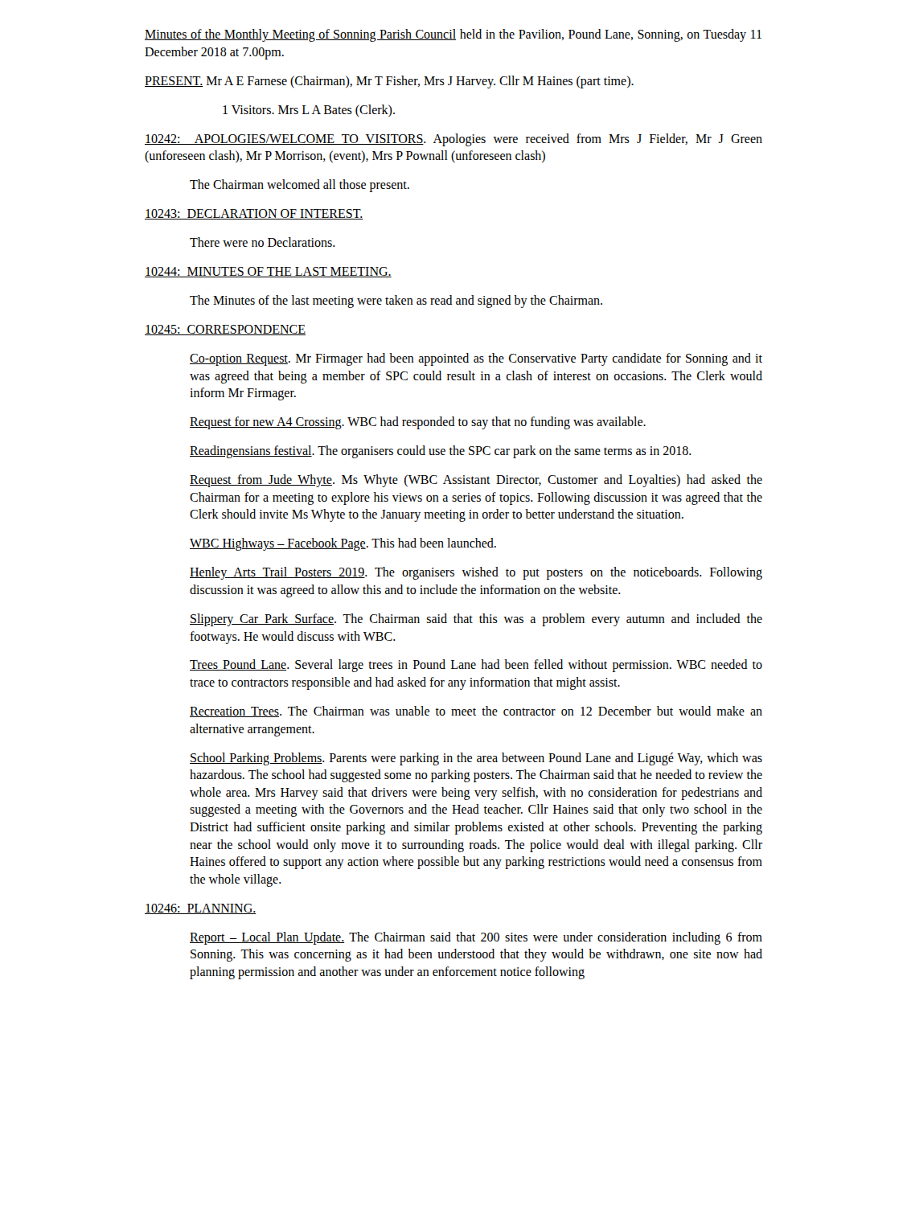Minutes of the Monthly Meeting of Sonning Parish Council held in the Pavilion, Pound Lane, Sonning, on Tuesday 11 December 2018 at 7.00pm.
PRESENT. Mr A E Farnese (Chairman), Mr T Fisher, Mrs J Harvey. Cllr M Haines (part time).
1 Visitors. Mrs L A Bates (Clerk).
10242: APOLOGIES/WELCOME TO VISITORS. Apologies were received from Mrs J Fielder, Mr J Green (unforeseen clash), Mr P Morrison, (event), Mrs P Pownall (unforeseen clash)
The Chairman welcomed all those present.
10243: DECLARATION OF INTEREST.
There were no Declarations.
10244: MINUTES OF THE LAST MEETING.
The Minutes of the last meeting were taken as read and signed by the Chairman.
10245: CORRESPONDENCE
Co-option Request. Mr Firmager had been appointed as the Conservative Party candidate for Sonning and it was agreed that being a member of SPC could result in a clash of interest on occasions. The Clerk would inform Mr Firmager.
Request for new A4 Crossing. WBC had responded to say that no funding was available.
Readingensians festival. The organisers could use the SPC car park on the same terms as in 2018.
Request from Jude Whyte. Ms Whyte (WBC Assistant Director, Customer and Loyalties) had asked the Chairman for a meeting to explore his views on a series of topics. Following discussion it was agreed that the Clerk should invite Ms Whyte to the January meeting in order to better understand the situation.
WBC Highways – Facebook Page. This had been launched.
Henley Arts Trail Posters 2019. The organisers wished to put posters on the noticeboards. Following discussion it was agreed to allow this and to include the information on the website.
Slippery Car Park Surface. The Chairman said that this was a problem every autumn and included the footways. He would discuss with WBC.
Trees Pound Lane. Several large trees in Pound Lane had been felled without permission. WBC needed to trace to contractors responsible and had asked for any information that might assist.
Recreation Trees. The Chairman was unable to meet the contractor on 12 December but would make an alternative arrangement.
School Parking Problems. Parents were parking in the area between Pound Lane and Ligugé Way, which was hazardous. The school had suggested some no parking posters. The Chairman said that he needed to review the whole area. Mrs Harvey said that drivers were being very selfish, with no consideration for pedestrians and suggested a meeting with the Governors and the Head teacher. Cllr Haines said that only two school in the District had sufficient onsite parking and similar problems existed at other schools. Preventing the parking near the school would only move it to surrounding roads. The police would deal with illegal parking. Cllr Haines offered to support any action where possible but any parking restrictions would need a consensus from the whole village.
10246: PLANNING.
Report – Local Plan Update. The Chairman said that 200 sites were under consideration including 6 from Sonning. This was concerning as it had been understood that they would be withdrawn, one site now had planning permission and another was under an enforcement notice following